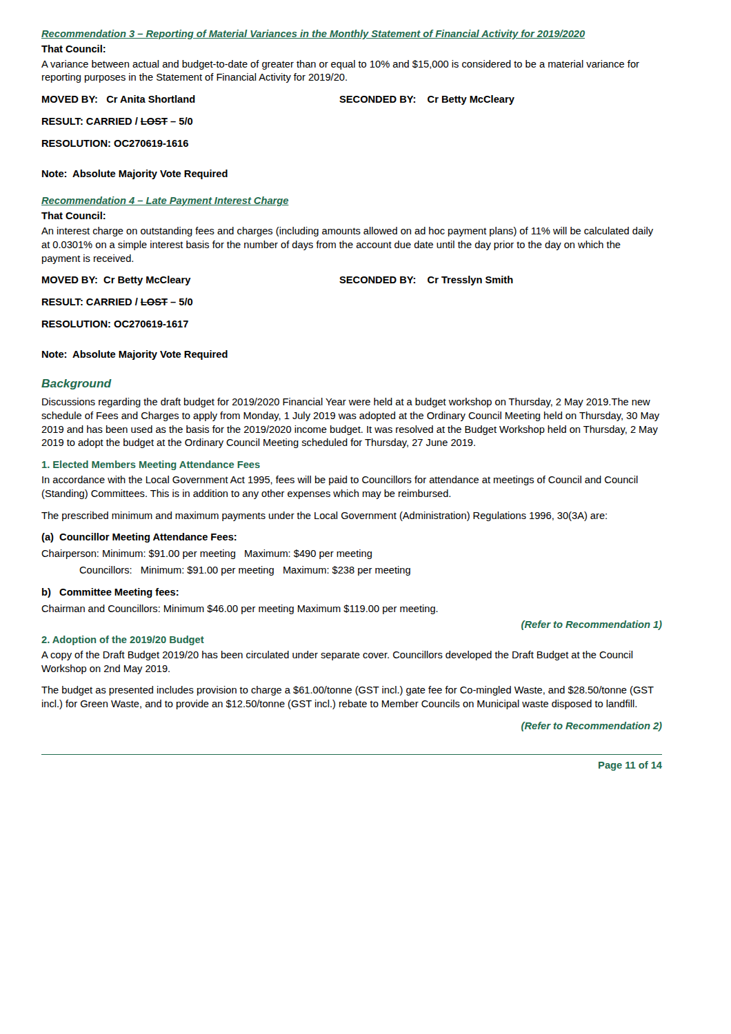Recommendation 3 – Reporting of Material Variances in the Monthly Statement of Financial Activity for 2019/2020
That Council:
A variance between actual and budget-to-date of greater than or equal to 10% and $15,000 is considered to be a material variance for reporting purposes in the Statement of Financial Activity for 2019/20.
MOVED BY: Cr Anita Shortland
SECONDED BY: Cr Betty McCleary
RESULT: CARRIED / LOST – 5/0
RESOLUTION: OC270619-1616
Note: Absolute Majority Vote Required
Recommendation 4 – Late Payment Interest Charge
That Council:
An interest charge on outstanding fees and charges (including amounts allowed on ad hoc payment plans) of 11% will be calculated daily at 0.0301% on a simple interest basis for the number of days from the account due date until the day prior to the day on which the payment is received.
MOVED BY: Cr Betty McCleary
SECONDED BY: Cr Tresslyn Smith
RESULT: CARRIED / LOST – 5/0
RESOLUTION: OC270619-1617
Note: Absolute Majority Vote Required
Background
Discussions regarding the draft budget for 2019/2020 Financial Year were held at a budget workshop on Thursday, 2 May 2019.The new schedule of Fees and Charges to apply from Monday, 1 July 2019 was adopted at the Ordinary Council Meeting held on Thursday, 30 May 2019 and has been used as the basis for the 2019/2020 income budget. It was resolved at the Budget Workshop held on Thursday, 2 May 2019 to adopt the budget at the Ordinary Council Meeting scheduled for Thursday, 27 June 2019.
1. Elected Members Meeting Attendance Fees
In accordance with the Local Government Act 1995, fees will be paid to Councillors for attendance at meetings of Council and Council (Standing) Committees. This is in addition to any other expenses which may be reimbursed.
The prescribed minimum and maximum payments under the Local Government (Administration) Regulations 1996, 30(3A) are:
(a) Councillor Meeting Attendance Fees:
Chairperson: Minimum: $91.00 per meeting Maximum: $490 per meeting
Councillors: Minimum: $91.00 per meeting Maximum: $238 per meeting
b) Committee Meeting fees:
Chairman and Councillors: Minimum $46.00 per meeting Maximum $119.00 per meeting.
(Refer to Recommendation 1)
2. Adoption of the 2019/20 Budget
A copy of the Draft Budget 2019/20 has been circulated under separate cover. Councillors developed the Draft Budget at the Council Workshop on 2nd May 2019.
The budget as presented includes provision to charge a $61.00/tonne (GST incl.) gate fee for Co-mingled Waste, and $28.50/tonne (GST incl.) for Green Waste, and to provide an $12.50/tonne (GST incl.) rebate to Member Councils on Municipal waste disposed to landfill.
(Refer to Recommendation 2)
Page 11 of 14